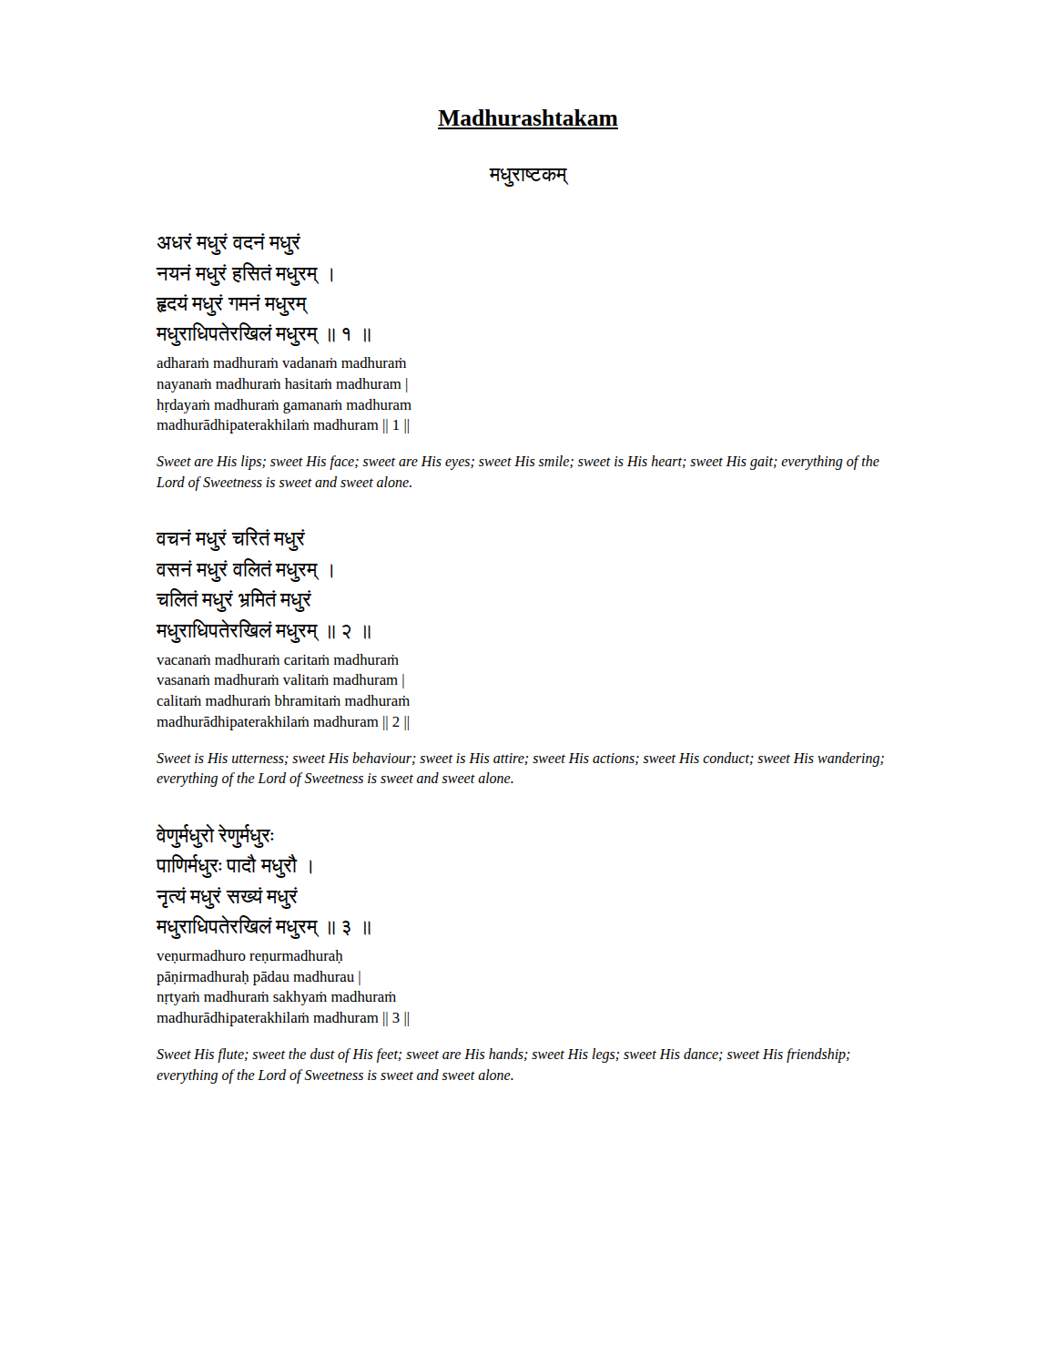Madhurashtakam
मधुराष्टकम्
अधरं मधुरं वदनं मधुरं
नयनं मधुरं हसितं मधुरम् ।
हृदयं मधुरं गमनं मधुरम्
मधुराधिपतेरखिलं मधुरम् ॥ १ ॥
adharaṁ madhuraṁ vadanaṁ madhuraṁ
nayanaṁ madhuraṁ hasitaṁ madhuram |
hṛdayaṁ madhuraṁ gamanaṁ madhuram
madhurādhipaterakhilaṁ madhuram || 1 ||
Sweet are His lips; sweet His face; sweet are His eyes; sweet His smile; sweet is His heart; sweet His gait; everything of the Lord of Sweetness is sweet and sweet alone.
वचनं मधुरं चरितं मधुरं
वसनं मधुरं वलितं मधुरम् ।
चलितं मधुरं भ्रमितं मधुरं
मधुराधिपतेरखिलं मधुरम् ॥ २ ॥
vacanaṁ madhuraṁ caritaṁ madhuraṁ
vasanaṁ madhuraṁ valitaṁ madhuram |
calitaṁ madhuraṁ bhramitaṁ madhuraṁ
madhurādhipaterakhilaṁ madhuram || 2 ||
Sweet is His utterness; sweet His behaviour; sweet is His attire; sweet His actions; sweet His conduct; sweet His wandering; everything of the Lord of Sweetness is sweet and sweet alone.
वेणुर्मधुरो रेणुर्मधुरः
पाणिर्मधुरः पादौ मधुरौ ।
नृत्यं मधुरं सख्यं मधुरं
मधुराधिपतेरखिलं मधुरम् ॥ ३ ॥
veṇurmadhuro reṇurmadhuraḥ
pāṇirmadhuraḥ pādau madhurau |
nṛtyaṁ madhuraṁ sakhyaṁ madhuraṁ
madhurādhipaterakhilaṁ madhuram || 3 ||
Sweet His flute; sweet the dust of His feet; sweet are His hands; sweet His legs; sweet His dance; sweet His friendship; everything of the Lord of Sweetness is sweet and sweet alone.